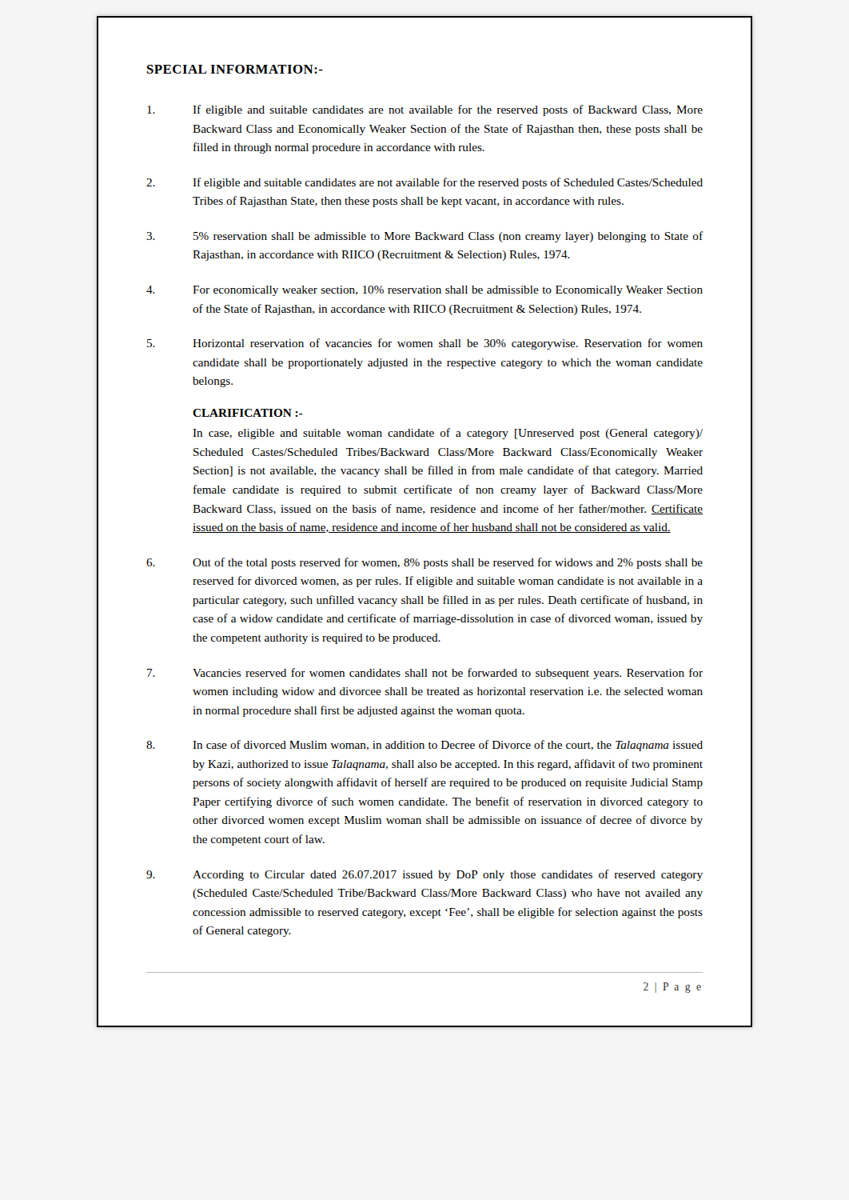SPECIAL INFORMATION:-
1. If eligible and suitable candidates are not available for the reserved posts of Backward Class, More Backward Class and Economically Weaker Section of the State of Rajasthan then, these posts shall be filled in through normal procedure in accordance with rules.
2. If eligible and suitable candidates are not available for the reserved posts of Scheduled Castes/Scheduled Tribes of Rajasthan State, then these posts shall be kept vacant, in accordance with rules.
3. 5% reservation shall be admissible to More Backward Class (non creamy layer) belonging to State of Rajasthan, in accordance with RIICO (Recruitment & Selection) Rules, 1974.
4. For economically weaker section, 10% reservation shall be admissible to Economically Weaker Section of the State of Rajasthan, in accordance with RIICO (Recruitment & Selection) Rules, 1974.
5. Horizontal reservation of vacancies for women shall be 30% categorywise. Reservation for women candidate shall be proportionately adjusted in the respective category to which the woman candidate belongs.
CLARIFICATION :- In case, eligible and suitable woman candidate of a category [Unreserved post (General category)/ Scheduled Castes/Scheduled Tribes/Backward Class/More Backward Class/Economically Weaker Section] is not available, the vacancy shall be filled in from male candidate of that category. Married female candidate is required to submit certificate of non creamy layer of Backward Class/More Backward Class, issued on the basis of name, residence and income of her father/mother. Certificate issued on the basis of name, residence and income of her husband shall not be considered as valid.
6. Out of the total posts reserved for women, 8% posts shall be reserved for widows and 2% posts shall be reserved for divorced women, as per rules. If eligible and suitable woman candidate is not available in a particular category, such unfilled vacancy shall be filled in as per rules. Death certificate of husband, in case of a widow candidate and certificate of marriage-dissolution in case of divorced woman, issued by the competent authority is required to be produced.
7. Vacancies reserved for women candidates shall not be forwarded to subsequent years. Reservation for women including widow and divorcee shall be treated as horizontal reservation i.e. the selected woman in normal procedure shall first be adjusted against the woman quota.
8. In case of divorced Muslim woman, in addition to Decree of Divorce of the court, the Talaqnama issued by Kazi, authorized to issue Talaqnama, shall also be accepted. In this regard, affidavit of two prominent persons of society alongwith affidavit of herself are required to be produced on requisite Judicial Stamp Paper certifying divorce of such women candidate. The benefit of reservation in divorced category to other divorced women except Muslim woman shall be admissible on issuance of decree of divorce by the competent court of law.
9. According to Circular dated 26.07.2017 issued by DoP only those candidates of reserved category (Scheduled Caste/Scheduled Tribe/Backward Class/More Backward Class) who have not availed any concession admissible to reserved category, except ‘Fee’, shall be eligible for selection against the posts of General category.
2 | P a g e